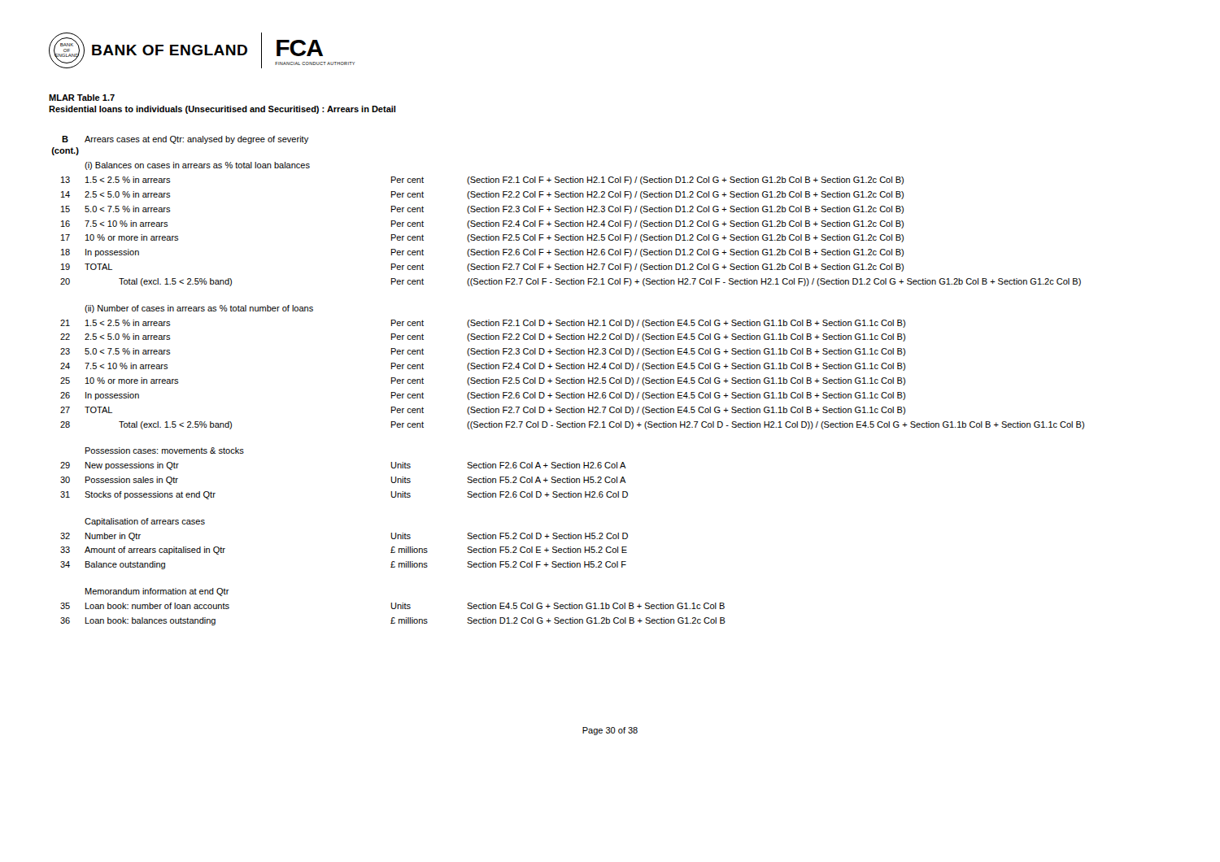BANK
OF
ENGLAND
BANK OF ENGLAND
FCA
FINANCIAL CONDUCT AUTHORITY
MLAR Table 1.7
Residential loans to individuals (Unsecuritised and Securitised) : Arrears in Detail
| B (cont.) | Arrears cases at end Qtr: analysed by degree of severity |
| | (i) Balances on cases in arrears as % total loan balances | | |
| 13 | 1.5 < 2.5 % in arrears | Per cent | (Section F2.1 Col F + Section H2.1 Col F) / (Section D1.2 Col G + Section G1.2b Col B + Section G1.2c Col B) |
| 14 | 2.5 < 5.0 % in arrears | Per cent | (Section F2.2 Col F + Section H2.2 Col F) / (Section D1.2 Col G + Section G1.2b Col B + Section G1.2c Col B) |
| 15 | 5.0 < 7.5 % in arrears | Per cent | (Section F2.3 Col F + Section H2.3 Col F) / (Section D1.2 Col G + Section G1.2b Col B + Section G1.2c Col B) |
| 16 | 7.5 < 10 % in arrears | Per cent | (Section F2.4 Col F + Section H2.4 Col F) / (Section D1.2 Col G + Section G1.2b Col B + Section G1.2c Col B) |
| 17 | 10 % or more in arrears | Per cent | (Section F2.5 Col F + Section H2.5 Col F) / (Section D1.2 Col G + Section G1.2b Col B + Section G1.2c Col B) |
| 18 | In possession | Per cent | (Section F2.6 Col F + Section H2.6 Col F) / (Section D1.2 Col G + Section G1.2b Col B + Section G1.2c Col B) |
| 19 | TOTAL | Per cent | (Section F2.7 Col F + Section H2.7 Col F) / (Section D1.2 Col G + Section G1.2b Col B + Section G1.2c Col B) |
| 20 | Total (excl. 1.5 < 2.5% band) | Per cent | ((Section F2.7 Col F - Section F2.1 Col F) + (Section H2.7 Col F - Section H2.1 Col F)) / (Section D1.2 Col G + Section G1.2b Col B + Section G1.2c Col B) |
| | (ii) Number of cases in arrears as % total number of loans | | |
| 21 | 1.5 < 2.5 % in arrears | Per cent | (Section F2.1 Col D + Section H2.1 Col D) / (Section E4.5 Col G + Section G1.1b Col B + Section G1.1c Col B) |
| 22 | 2.5 < 5.0 % in arrears | Per cent | (Section F2.2 Col D + Section H2.2 Col D) / (Section E4.5 Col G + Section G1.1b Col B + Section G1.1c Col B) |
| 23 | 5.0 < 7.5 % in arrears | Per cent | (Section F2.3 Col D + Section H2.3 Col D) / (Section E4.5 Col G + Section G1.1b Col B + Section G1.1c Col B) |
| 24 | 7.5 < 10 % in arrears | Per cent | (Section F2.4 Col D + Section H2.4 Col D) / (Section E4.5 Col G + Section G1.1b Col B + Section G1.1c Col B) |
| 25 | 10 % or more in arrears | Per cent | (Section F2.5 Col D + Section H2.5 Col D) / (Section E4.5 Col G + Section G1.1b Col B + Section G1.1c Col B) |
| 26 | In possession | Per cent | (Section F2.6 Col D + Section H2.6 Col D) / (Section E4.5 Col G + Section G1.1b Col B + Section G1.1c Col B) |
| 27 | TOTAL | Per cent | (Section F2.7 Col D + Section H2.7 Col D) / (Section E4.5 Col G + Section G1.1b Col B + Section G1.1c Col B) |
| 28 | Total (excl. 1.5 < 2.5% band) | Per cent | ((Section F2.7 Col D - Section F2.1 Col D) + (Section H2.7 Col D - Section H2.1 Col D)) / (Section E4.5 Col G + Section G1.1b Col B + Section G1.1c Col B) |
| | Possession cases: movements & stocks | | |
| 29 | New possessions in Qtr | Units | Section F2.6 Col A + Section H2.6 Col A |
| 30 | Possession sales in Qtr | Units | Section F5.2 Col A + Section H5.2 Col A |
| 31 | Stocks of possessions at end Qtr | Units | Section F2.6 Col D + Section H2.6 Col D |
| | Capitalisation of arrears cases | | |
| 32 | Number in Qtr | Units | Section F5.2 Col D + Section H5.2 Col D |
| 33 | Amount of arrears capitalised in Qtr | £ millions | Section F5.2 Col E + Section H5.2 Col E |
| 34 | Balance outstanding | £ millions | Section F5.2 Col F + Section H5.2 Col F |
| | Memorandum information at end Qtr | | |
| 35 | Loan book: number of loan accounts | Units | Section E4.5 Col G + Section G1.1b Col B + Section G1.1c Col B |
| 36 | Loan book: balances outstanding | £ millions | Section D1.2 Col G + Section G1.2b Col B + Section G1.2c Col B |
Page 30 of 38